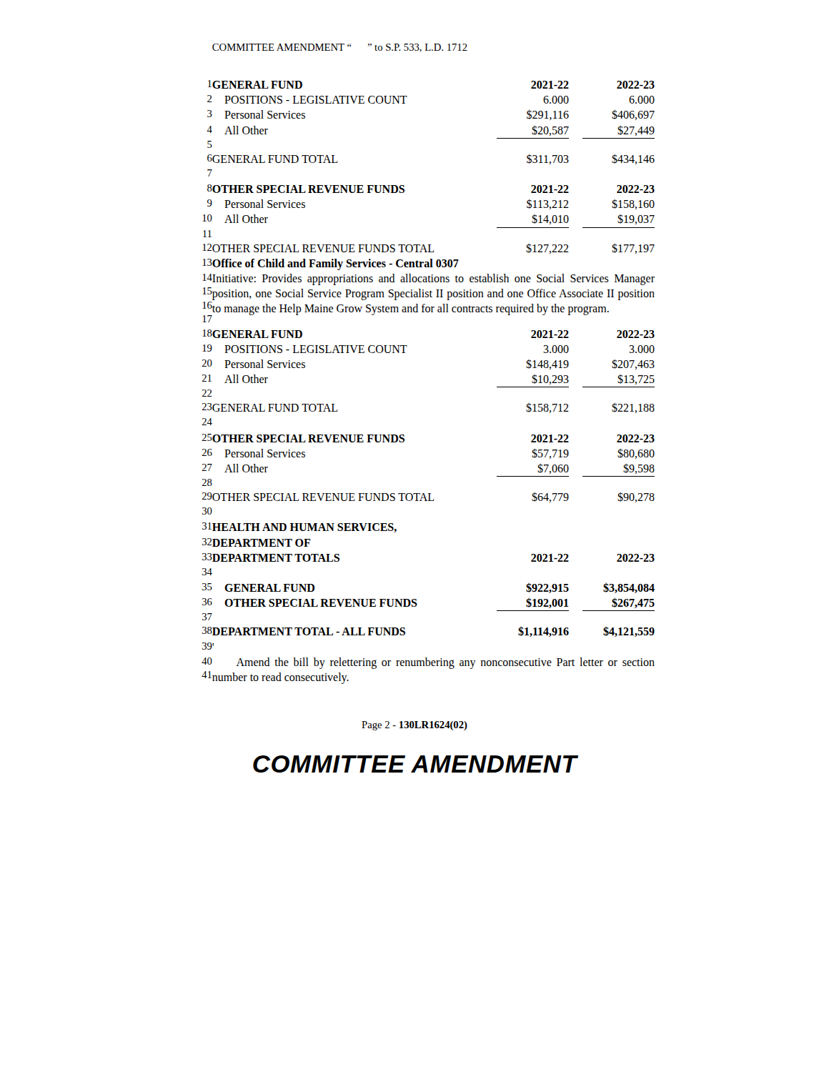COMMITTEE AMENDMENT “ ” to S.P. 533, L.D. 1712
| 1 | GENERAL FUND 2021-22 2022-23 |
| 2 | POSITIONS - LEGISLATIVE COUNT 6.000 6.000 |
| 3 | Personal Services $291,116 $406,697 |
| 4 | All Other $20,587 $27,449 |
| 5 | |
| 6 | GENERAL FUND TOTAL $311,703 $434,146 |
| 7 | |
| 8 | OTHER SPECIAL REVENUE FUNDS 2021-22 2022-23 |
| 9 | Personal Services $113,212 $158,160 |
| 10 | All Other $14,010 $19,037 |
| 11 | |
| 12 | OTHER SPECIAL REVENUE FUNDS TOTAL $127,222 $177,197 |
| 13 | Office of Child and Family Services - Central 0307 |
| 14 15 16 17 | Initiative: Provides appropriations and allocations to establish one Social Services Manager position, one Social Service Program Specialist II position and one Office Associate II position to manage the Help Maine Grow System and for all contracts required by the program. |
| 18 | GENERAL FUND 2021-22 2022-23 |
| 19 | POSITIONS - LEGISLATIVE COUNT 3.000 3.000 |
| 20 | Personal Services $148,419 $207,463 |
| 21 | All Other $10,293 $13,725 |
| 22 | |
| 23 | GENERAL FUND TOTAL $158,712 $221,188 |
| 24 | |
| 25 | OTHER SPECIAL REVENUE FUNDS 2021-22 2022-23 |
| 26 | Personal Services $57,719 $80,680 |
| 27 | All Other $7,060 $9,598 |
| 28 | |
| 29 | OTHER SPECIAL REVENUE FUNDS TOTAL $64,779 $90,278 |
| 30 | |
| 31 | HEALTH AND HUMAN SERVICES, |
| 32 | DEPARTMENT OF |
| 33 | DEPARTMENT TOTALS 2021-22 2022-23 |
| 34 | |
| 35 | GENERAL FUND $922,915 $3,854,084 |
| 36 | OTHER SPECIAL REVENUE FUNDS $192,001 $267,475 |
| 37 | |
| 38 | DEPARTMENT TOTAL - ALL FUNDS $1,114,916 $4,121,559 |
| 39 | ' |
| 40 41 | Amend the bill by relettering or renumbering any nonconsecutive Part letter or section number to read consecutively. |
Page 2 - 130LR1624(02)
COMMITTEE AMENDMENT